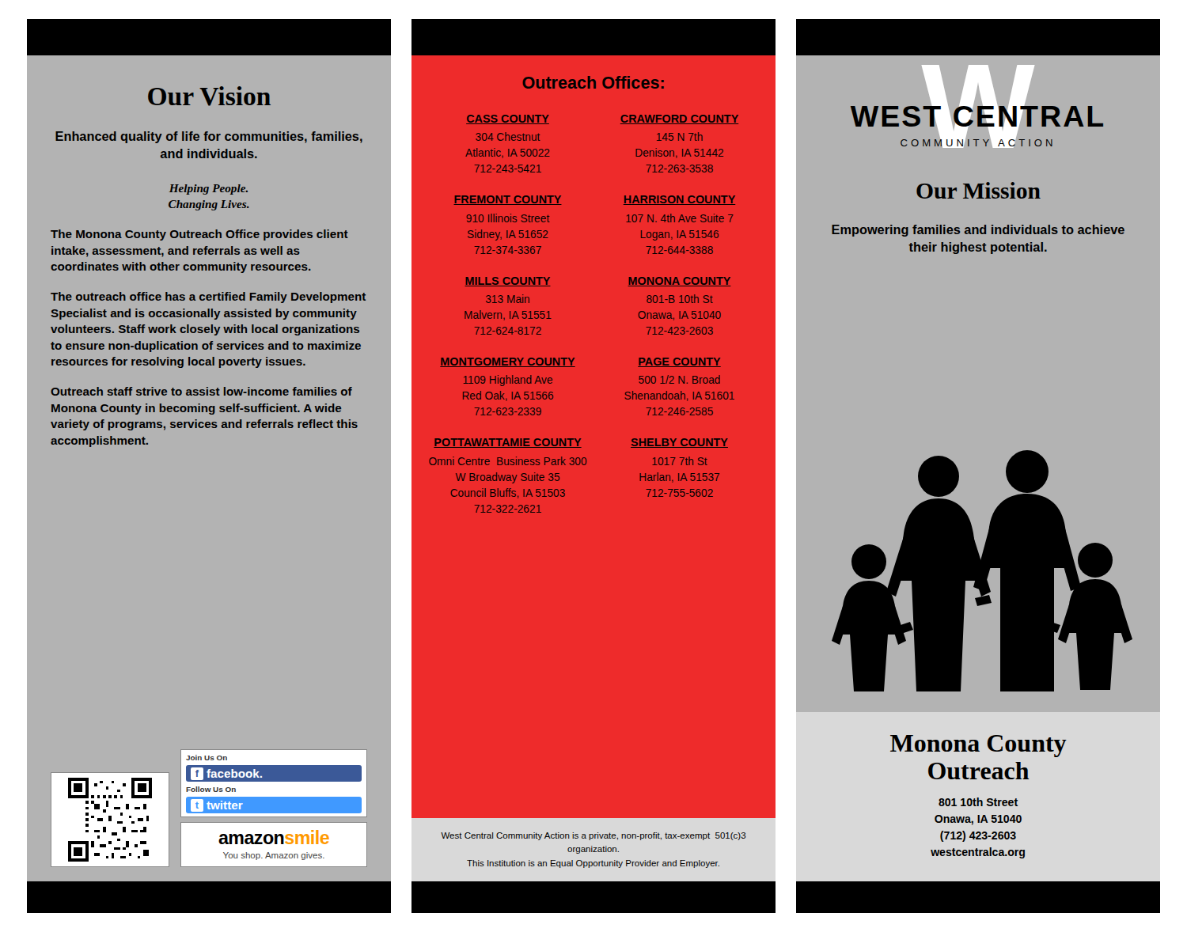Our Vision
Enhanced quality of life for communities, families, and individuals.
Helping People.
Changing Lives.
The Monona County Outreach Office provides client intake, assessment, and referrals as well as coordinates with other community resources.
The outreach office has a certified Family Development Specialist and is occasionally assisted by community volunteers. Staff work closely with local organizations to ensure non-duplication of services and to maximize resources for resolving local poverty issues.
Outreach staff strive to assist low-income families of Monona County in becoming self-sufficient. A wide variety of programs, services and referrals reflect this accomplishment.
Join Us On
f facebook.
Follow Us On
t twitter
amazonsmile
You shop. Amazon gives.
Outreach Offices:
CASS COUNTY 304 Chestnut
Atlantic, IA 50022
712-243-5421
CRAWFORD COUNTY 145 N 7th
Denison, IA 51442
712-263-3538
FREMONT COUNTY 910 Illinois Street
Sidney, IA 51652
712-374-3367
HARRISON COUNTY 107 N. 4th Ave Suite 7
Logan, IA 51546
712-644-3388
MILLS COUNTY 313 Main
Malvern, IA 51551
712-624-8172
MONONA COUNTY 801-B 10th St
Onawa, IA 51040
712-423-2603
MONTGOMERY COUNTY 1109 Highland Ave
Red Oak, IA 51566
712-623-2339
PAGE COUNTY 500 1/2 N. Broad
Shenandoah, IA 51601
712-246-2585
POTTAWATTAMIE COUNTY Omni Centre Business Park 300 W Broadway Suite 35
Council Bluffs, IA 51503
712-322-2621
SHELBY COUNTY 1017 7th St
Harlan, IA 51537
712-755-5602
West Central Community Action is a private, non-profit, tax-exempt 501(c)3 organization.
This Institution is an Equal Opportunity Provider and Employer.
W
WEST CENTRAL
COMMUNITY ACTION
Our Mission
Empowering families and individuals to achieve their highest potential.
Monona County
Outreach
801 10th Street
Onawa, IA 51040
(712) 423-2603
westcentralca.org